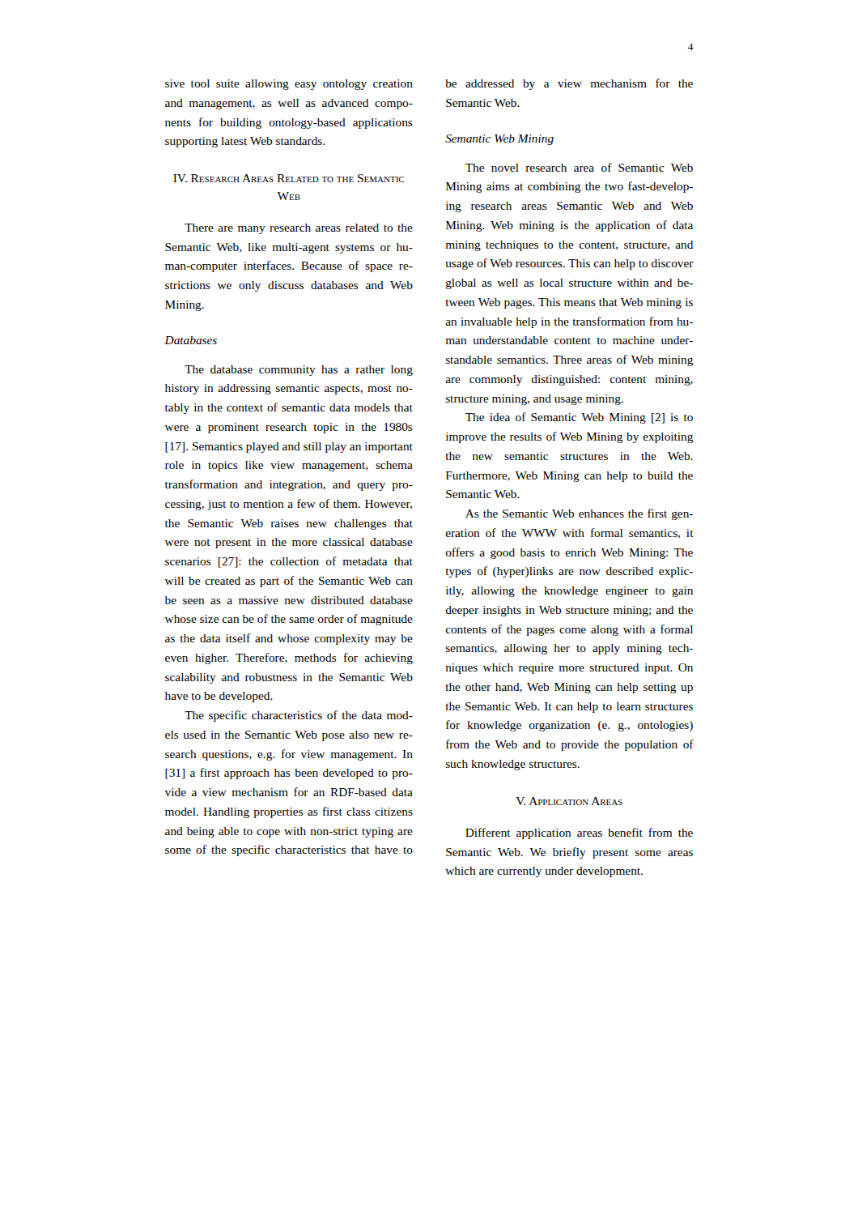4
sive tool suite allowing easy ontology creation and management, as well as advanced components for building ontology-based applications supporting latest Web standards.
IV. Research Areas Related to the Semantic Web
There are many research areas related to the Semantic Web, like multi-agent systems or human-computer interfaces. Because of space restrictions we only discuss databases and Web Mining.
Databases
The database community has a rather long history in addressing semantic aspects, most notably in the context of semantic data models that were a prominent research topic in the 1980s [17]. Semantics played and still play an important role in topics like view management, schema transformation and integration, and query processing, just to mention a few of them. However, the Semantic Web raises new challenges that were not present in the more classical database scenarios [27]: the collection of metadata that will be created as part of the Semantic Web can be seen as a massive new distributed database whose size can be of the same order of magnitude as the data itself and whose complexity may be even higher. Therefore, methods for achieving scalability and robustness in the Semantic Web have to be developed.
The specific characteristics of the data models used in the Semantic Web pose also new research questions, e.g. for view management. In [31] a first approach has been developed to provide a view mechanism for an RDF-based data model. Handling properties as first class citizens and being able to cope with non-strict typing are some of the specific characteristics that have to be addressed by a view mechanism for the Semantic Web.
Semantic Web Mining
The novel research area of Semantic Web Mining aims at combining the two fast-developing research areas Semantic Web and Web Mining. Web mining is the application of data mining techniques to the content, structure, and usage of Web resources. This can help to discover global as well as local structure within and between Web pages. This means that Web mining is an invaluable help in the transformation from human understandable content to machine understandable semantics. Three areas of Web mining are commonly distinguished: content mining, structure mining, and usage mining.
The idea of Semantic Web Mining [2] is to improve the results of Web Mining by exploiting the new semantic structures in the Web. Furthermore, Web Mining can help to build the Semantic Web.
As the Semantic Web enhances the first generation of the WWW with formal semantics, it offers a good basis to enrich Web Mining: The types of (hyper)links are now described explicitly, allowing the knowledge engineer to gain deeper insights in Web structure mining; and the contents of the pages come along with a formal semantics, allowing her to apply mining techniques which require more structured input. On the other hand, Web Mining can help setting up the Semantic Web. It can help to learn structures for knowledge organization (e. g., ontologies) from the Web and to provide the population of such knowledge structures.
V. Application Areas
Different application areas benefit from the Semantic Web. We briefly present some areas which are currently under development.